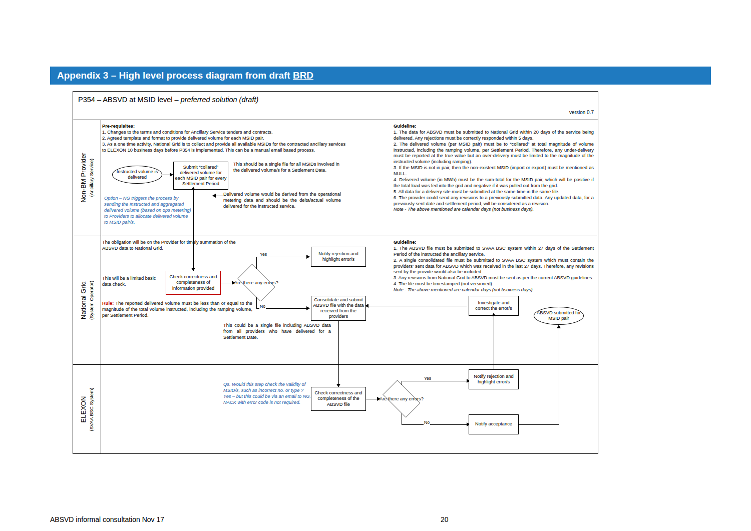Appendix 3 – High level process diagram from draft BRD
P354 – ABSVD at MSID level – preferred solution (draft)
version 0.7
Non-BM Provider
(Ancillary Service)
National Grid
(System Operator)
ELEXON
(SVAA BSC System)
Pre-requisites:
1. Changes to the terms and conditions for Ancillary Service tenders and contracts.
2. Agreed template and format to provide delivered volume for each MSID pair.
3. As a one time activity, National Grid is to collect and provide all available MSIDs for the contracted ancillary services to ELEXON 10 business days before P354 is implemented. This can be a manual email based process.
Guideline:
1. The data for ABSVD must be submitted to National Grid within 20 days of the service being delivered. Any rejections must be correctly responded within 5 days.
2. The delivered volume (per MSID pair) must be to “collared” at total magnitude of volume instructed, including the ramping volume, per Settlement Period. Therefore, any under-delivery must be reported at the true value but an over-delivery must be limited to the magnitude of the instructed volume (including ramping).
3. If the MSID is not in pair, then the non-existent MSID (import or export) must be mentioned as NULL.
4. Delivered volume (in MWh) must be the sum-total for the MSID pair, which will be positive if the total load was fed into the grid and negative if it was pulled out from the grid.
5. All data for a delivery site must be submitted at the same time in the same file.
6. The provider could send any revisions to a previously submitted data. Any updated data, for a previously sent date and settlement period, will be considered as a revision.
Note - The above mentioned are calendar days (not business days).
Instructed volume is delivered
Submit “collared” delivered volume for each MSID pair for every Settlement Period
This should be a single file for all MSIDs involved in the delivered volume/s for a Settlement Date.
Delivered volume would be derived from the operational metering data and should be the delta/actual volume delivered for the instructed service.
Option – NG triggers the process by sending the Instructed and aggregated delivered volume (based on ops metering) to Providers to allocate delivered volume to MSID pair/s.
The obligation will be on the Provider for timely summation of the ABSVD data to National Grid.
Guideline:
1. The ABSVD file must be submitted to SVAA BSC system within 27 days of the Settlement Period of the instructed the ancillary service.
2. A single consolidated file must be submitted to SVAA BSC system which must contain the providers’ sent data for ABSVD which was received in the last 27 days. Therefore, any revisions sent by the provide would also be included.
3. Any revisions from National Grid to ABSVD must be sent as per the current ABSVD guidelines.
4. The file must be timestamped (not versioned).
Note - The above mentioned are calendar days (not bsuiness days).
This will be a limited basic data check.
Check correctness and completeness of information provided
Are there any errors?
Yes
Notify rejection and highlight error/s
No
Consolidate and submit ABSVD file with the data received from the providers
This could be a single file including ABSVD data from all providers who have delivered for a Settlement Date.
Rule: The reported delivered volume must be less than or equal to the magnitude of the total volume instructed, including the ramping volume, per Settlement Period.
Investigate and correct the error/s
ABSVD submitted for MSID pair
Qs. Would this step check the validity of MSID/s, such as incorrect no. or type ?
Yes – but this could be via an email to NG, NACK with error code is not required.
Check correctness and completeness of the ABSVD file
Are there any errors?
Yes
Notify rejection and highlight error/s
No
Notify acceptance
ABSVD informal consultation Nov 17
20